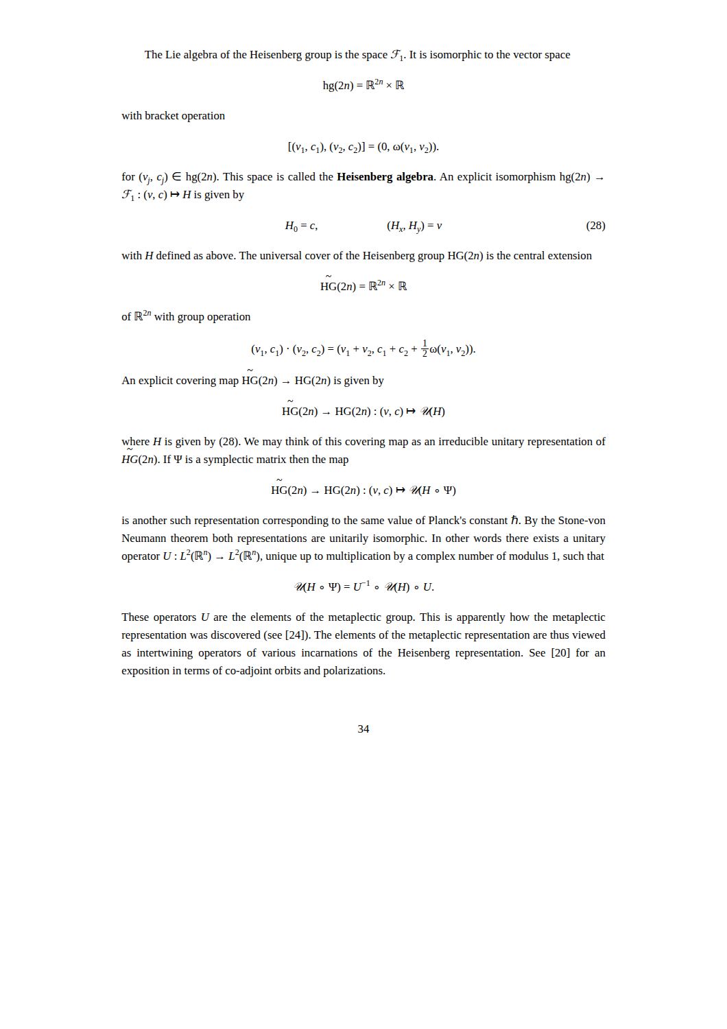The Lie algebra of the Heisenberg group is the space ℱ1. It is isomorphic to the vector space
hg(2n) = ℝ2n × ℝ
with bracket operation
[(v1, c1), (v2, c2)] = (0, ω(v1, v2)).
for (vj, cj) ∈ hg(2n). This space is called the Heisenberg algebra. An explicit isomorphism hg(2n) → ℱ1 : (v, c) ↦ H is given by
H0 = c, (Hx, Hy) = v (28)
with H defined as above. The universal cover of the Heisenberg group HG(2n) is the central extension
~HG(2n) = ℝ2n × ℝ
of ℝ2n with group operation
(v1, c1) · (v2, c2) = (v1 + v2, c1 + c2 + 12ω(v1, v2)).
An explicit covering map ~HG(2n) → HG(2n) is given by
~HG(2n) → HG(2n) : (v, c) ↦ 𝒰(H)
where H is given by (28). We may think of this covering map as an irreducible unitary representation of ~HG(2n). If Ψ is a symplectic matrix then the map
~HG(2n) → HG(2n) : (v, c) ↦ 𝒰(H ∘ Ψ)
is another such representation corresponding to the same value of Planck's constant ℏ. By the Stone-von Neumann theorem both representations are unitarily isomorphic. In other words there exists a unitary operator U : L2(ℝn) → L2(ℝn), unique up to multiplication by a complex number of modulus 1, such that
𝒰(H ∘ Ψ) = U−1 ∘ 𝒰(H) ∘ U.
These operators U are the elements of the metaplectic group. This is apparently how the metaplectic representation was discovered (see [24]). The elements of the metaplectic representation are thus viewed as intertwining operators of various incarnations of the Heisenberg representation. See [20] for an exposition in terms of co-adjoint orbits and polarizations.
34